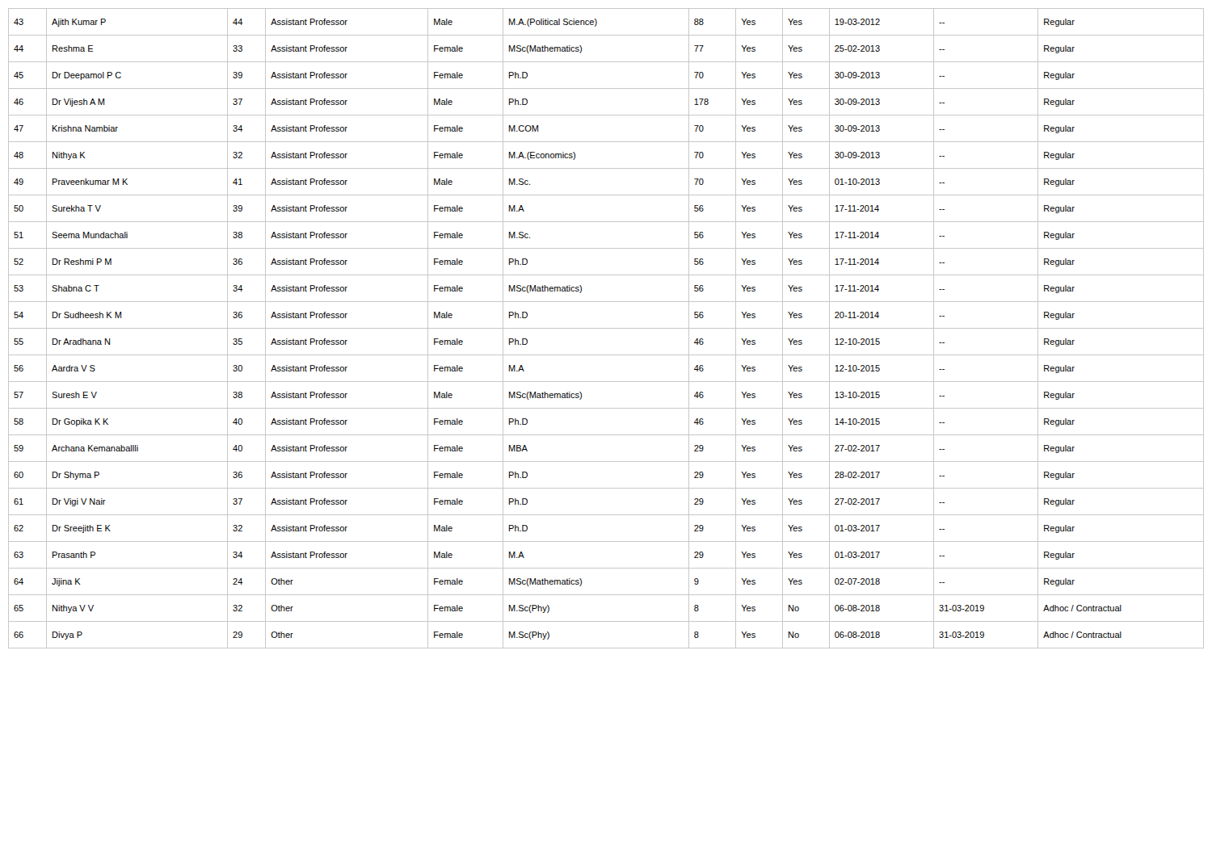| 43 | Ajith Kumar P | 44 | Assistant Professor | Male | M.A.(Political Science) | 88 | Yes | Yes | 19-03-2012 | -- | Regular |
| 44 | Reshma E | 33 | Assistant Professor | Female | MSc(Mathematics) | 77 | Yes | Yes | 25-02-2013 | -- | Regular |
| 45 | Dr Deepamol P C | 39 | Assistant Professor | Female | Ph.D | 70 | Yes | Yes | 30-09-2013 | -- | Regular |
| 46 | Dr Vijesh A M | 37 | Assistant Professor | Male | Ph.D | 178 | Yes | Yes | 30-09-2013 | -- | Regular |
| 47 | Krishna Nambiar | 34 | Assistant Professor | Female | M.COM | 70 | Yes | Yes | 30-09-2013 | -- | Regular |
| 48 | Nithya K | 32 | Assistant Professor | Female | M.A.(Economics) | 70 | Yes | Yes | 30-09-2013 | -- | Regular |
| 49 | Praveenkumar M K | 41 | Assistant Professor | Male | M.Sc. | 70 | Yes | Yes | 01-10-2013 | -- | Regular |
| 50 | Surekha T V | 39 | Assistant Professor | Female | M.A | 56 | Yes | Yes | 17-11-2014 | -- | Regular |
| 51 | Seema Mundachali | 38 | Assistant Professor | Female | M.Sc. | 56 | Yes | Yes | 17-11-2014 | -- | Regular |
| 52 | Dr Reshmi P M | 36 | Assistant Professor | Female | Ph.D | 56 | Yes | Yes | 17-11-2014 | -- | Regular |
| 53 | Shabna C T | 34 | Assistant Professor | Female | MSc(Mathematics) | 56 | Yes | Yes | 17-11-2014 | -- | Regular |
| 54 | Dr Sudheesh K M | 36 | Assistant Professor | Male | Ph.D | 56 | Yes | Yes | 20-11-2014 | -- | Regular |
| 55 | Dr Aradhana N | 35 | Assistant Professor | Female | Ph.D | 46 | Yes | Yes | 12-10-2015 | -- | Regular |
| 56 | Aardra V S | 30 | Assistant Professor | Female | M.A | 46 | Yes | Yes | 12-10-2015 | -- | Regular |
| 57 | Suresh E V | 38 | Assistant Professor | Male | MSc(Mathematics) | 46 | Yes | Yes | 13-10-2015 | -- | Regular |
| 58 | Dr Gopika K K | 40 | Assistant Professor | Female | Ph.D | 46 | Yes | Yes | 14-10-2015 | -- | Regular |
| 59 | Archana Kemanaballli | 40 | Assistant Professor | Female | MBA | 29 | Yes | Yes | 27-02-2017 | -- | Regular |
| 60 | Dr Shyma P | 36 | Assistant Professor | Female | Ph.D | 29 | Yes | Yes | 28-02-2017 | -- | Regular |
| 61 | Dr Vigi V Nair | 37 | Assistant Professor | Female | Ph.D | 29 | Yes | Yes | 27-02-2017 | -- | Regular |
| 62 | Dr Sreejith E K | 32 | Assistant Professor | Male | Ph.D | 29 | Yes | Yes | 01-03-2017 | -- | Regular |
| 63 | Prasanth P | 34 | Assistant Professor | Male | M.A | 29 | Yes | Yes | 01-03-2017 | -- | Regular |
| 64 | Jijina K | 24 | Other | Female | MSc(Mathematics) | 9 | Yes | Yes | 02-07-2018 | -- | Regular |
| 65 | Nithya V V | 32 | Other | Female | M.Sc(Phy) | 8 | Yes | No | 06-08-2018 | 31-03-2019 | Adhoc / Contractual |
| 66 | Divya P | 29 | Other | Female | M.Sc(Phy) | 8 | Yes | No | 06-08-2018 | 31-03-2019 | Adhoc / Contractual |